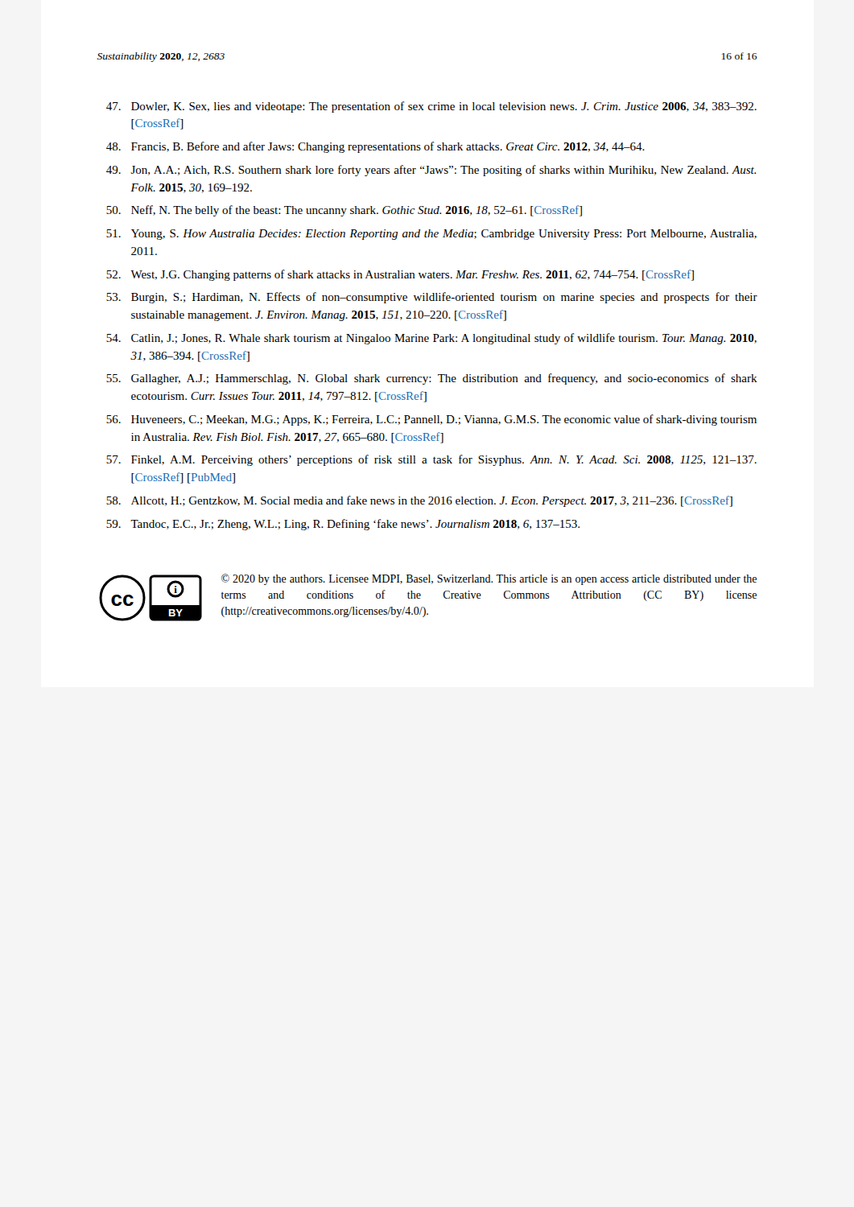Sustainability 2020, 12, 2683
16 of 16
47. Dowler, K. Sex, lies and videotape: The presentation of sex crime in local television news. J. Crim. Justice 2006, 34, 383–392. [CrossRef]
48. Francis, B. Before and after Jaws: Changing representations of shark attacks. Great Circ. 2012, 34, 44–64.
49. Jon, A.A.; Aich, R.S. Southern shark lore forty years after “Jaws”: The positing of sharks within Murihiku, New Zealand. Aust. Folk. 2015, 30, 169–192.
50. Neff, N. The belly of the beast: The uncanny shark. Gothic Stud. 2016, 18, 52–61. [CrossRef]
51. Young, S. How Australia Decides: Election Reporting and the Media; Cambridge University Press: Port Melbourne, Australia, 2011.
52. West, J.G. Changing patterns of shark attacks in Australian waters. Mar. Freshw. Res. 2011, 62, 744–754. [CrossRef]
53. Burgin, S.; Hardiman, N. Effects of non–consumptive wildlife-oriented tourism on marine species and prospects for their sustainable management. J. Environ. Manag. 2015, 151, 210–220. [CrossRef]
54. Catlin, J.; Jones, R. Whale shark tourism at Ningaloo Marine Park: A longitudinal study of wildlife tourism. Tour. Manag. 2010, 31, 386–394. [CrossRef]
55. Gallagher, A.J.; Hammerschlag, N. Global shark currency: The distribution and frequency, and socio-economics of shark ecotourism. Curr. Issues Tour. 2011, 14, 797–812. [CrossRef]
56. Huveneers, C.; Meekan, M.G.; Apps, K.; Ferreira, L.C.; Pannell, D.; Vianna, G.M.S. The economic value of shark-diving tourism in Australia. Rev. Fish Biol. Fish. 2017, 27, 665–680. [CrossRef]
57. Finkel, A.M. Perceiving others’ perceptions of risk still a task for Sisyphus. Ann. N. Y. Acad. Sci. 2008, 1125, 121–137. [CrossRef] [PubMed]
58. Allcott, H.; Gentzkow, M. Social media and fake news in the 2016 election. J. Econ. Perspect. 2017, 3, 211–236. [CrossRef]
59. Tandoc, E.C., Jr.; Zheng, W.L.; Ling, R. Defining ‘fake news’. Journalism 2018, 6, 137–153.
cc i BY
© 2020 by the authors. Licensee MDPI, Basel, Switzerland. This article is an open access article distributed under the terms and conditions of the Creative Commons Attribution (CC BY) license (http://creativecommons.org/licenses/by/4.0/).